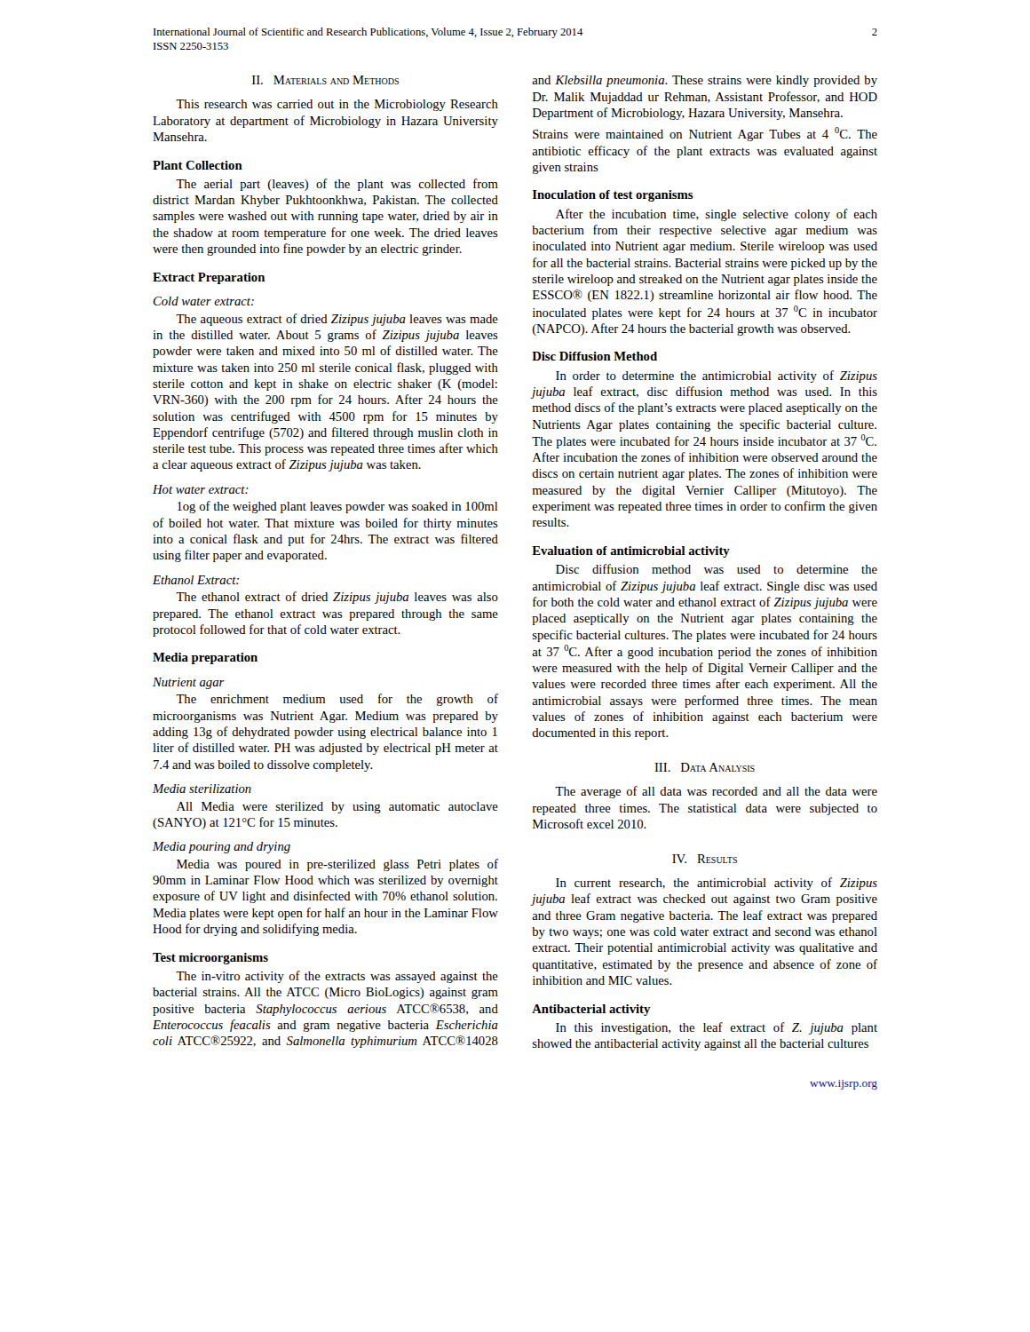International Journal of Scientific and Research Publications, Volume 4, Issue 2, February 2014
ISSN 2250-3153 2
II. Materials and Methods
This research was carried out in the Microbiology Research Laboratory at department of Microbiology in Hazara University Mansehra.
Plant Collection
The aerial part (leaves) of the plant was collected from district Mardan Khyber Pukhtoonkhwa, Pakistan. The collected samples were washed out with running tape water, dried by air in the shadow at room temperature for one week. The dried leaves were then grounded into fine powder by an electric grinder.
Extract Preparation
Cold water extract:
The aqueous extract of dried Zizipus jujuba leaves was made in the distilled water. About 5 grams of Zizipus jujuba leaves powder were taken and mixed into 50 ml of distilled water. The mixture was taken into 250 ml sterile conical flask, plugged with sterile cotton and kept in shake on electric shaker (K (model: VRN-360) with the 200 rpm for 24 hours. After 24 hours the solution was centrifuged with 4500 rpm for 15 minutes by Eppendorf centrifuge (5702) and filtered through muslin cloth in sterile test tube. This process was repeated three times after which a clear aqueous extract of Zizipus jujuba was taken.
Hot water extract:
1og of the weighed plant leaves powder was soaked in 100ml of boiled hot water. That mixture was boiled for thirty minutes into a conical flask and put for 24hrs. The extract was filtered using filter paper and evaporated.
Ethanol Extract:
The ethanol extract of dried Zizipus jujuba leaves was also prepared. The ethanol extract was prepared through the same protocol followed for that of cold water extract.
Media preparation
Nutrient agar
The enrichment medium used for the growth of microorganisms was Nutrient Agar. Medium was prepared by adding 13g of dehydrated powder using electrical balance into 1 liter of distilled water. PH was adjusted by electrical pH meter at 7.4 and was boiled to dissolve completely.
Media sterilization
All Media were sterilized by using automatic autoclave (SANYO) at 121°C for 15 minutes.
Media pouring and drying
Media was poured in pre-sterilized glass Petri plates of 90mm in Laminar Flow Hood which was sterilized by overnight exposure of UV light and disinfected with 70% ethanol solution. Media plates were kept open for half an hour in the Laminar Flow Hood for drying and solidifying media.
Test microorganisms
The in-vitro activity of the extracts was assayed against the bacterial strains. All the ATCC (Micro BioLogics) against gram positive bacteria Staphylococcus aerious ATCC®6538, and Enterococcus feacalis and gram negative bacteria Escherichia coli ATCC®25922, and Salmonella typhimurium ATCC®14028 and Klebsilla pneumonia. These strains were kindly provided by Dr. Malik Mujaddad ur Rehman, Assistant Professor, and HOD Department of Microbiology, Hazara University, Mansehra.
Strains were maintained on Nutrient Agar Tubes at 4 0C. The antibiotic efficacy of the plant extracts was evaluated against given strains
Inoculation of test organisms
After the incubation time, single selective colony of each bacterium from their respective selective agar medium was inoculated into Nutrient agar medium. Sterile wireloop was used for all the bacterial strains. Bacterial strains were picked up by the sterile wireloop and streaked on the Nutrient agar plates inside the ESSCO® (EN 1822.1) streamline horizontal air flow hood. The inoculated plates were kept for 24 hours at 37 0C in incubator (NAPCO). After 24 hours the bacterial growth was observed.
Disc Diffusion Method
In order to determine the antimicrobial activity of Zizipus jujuba leaf extract, disc diffusion method was used. In this method discs of the plant’s extracts were placed aseptically on the Nutrients Agar plates containing the specific bacterial culture. The plates were incubated for 24 hours inside incubator at 37 0C. After incubation the zones of inhibition were observed around the discs on certain nutrient agar plates. The zones of inhibition were measured by the digital Vernier Calliper (Mitutoyo). The experiment was repeated three times in order to confirm the given results.
Evaluation of antimicrobial activity
Disc diffusion method was used to determine the antimicrobial of Zizipus jujuba leaf extract. Single disc was used for both the cold water and ethanol extract of Zizipus jujuba were placed aseptically on the Nutrient agar plates containing the specific bacterial cultures. The plates were incubated for 24 hours at 37 0C. After a good incubation period the zones of inhibition were measured with the help of Digital Verneir Calliper and the values were recorded three times after each experiment. All the antimicrobial assays were performed three times. The mean values of zones of inhibition against each bacterium were documented in this report.
III. Data Analysis
The average of all data was recorded and all the data were repeated three times. The statistical data were subjected to Microsoft excel 2010.
IV. Results
In current research, the antimicrobial activity of Zizipus jujuba leaf extract was checked out against two Gram positive and three Gram negative bacteria. The leaf extract was prepared by two ways; one was cold water extract and second was ethanol extract. Their potential antimicrobial activity was qualitative and quantitative, estimated by the presence and absence of zone of inhibition and MIC values.
Antibacterial activity
In this investigation, the leaf extract of Z. jujuba plant showed the antibacterial activity against all the bacterial cultures
www.ijsrp.org